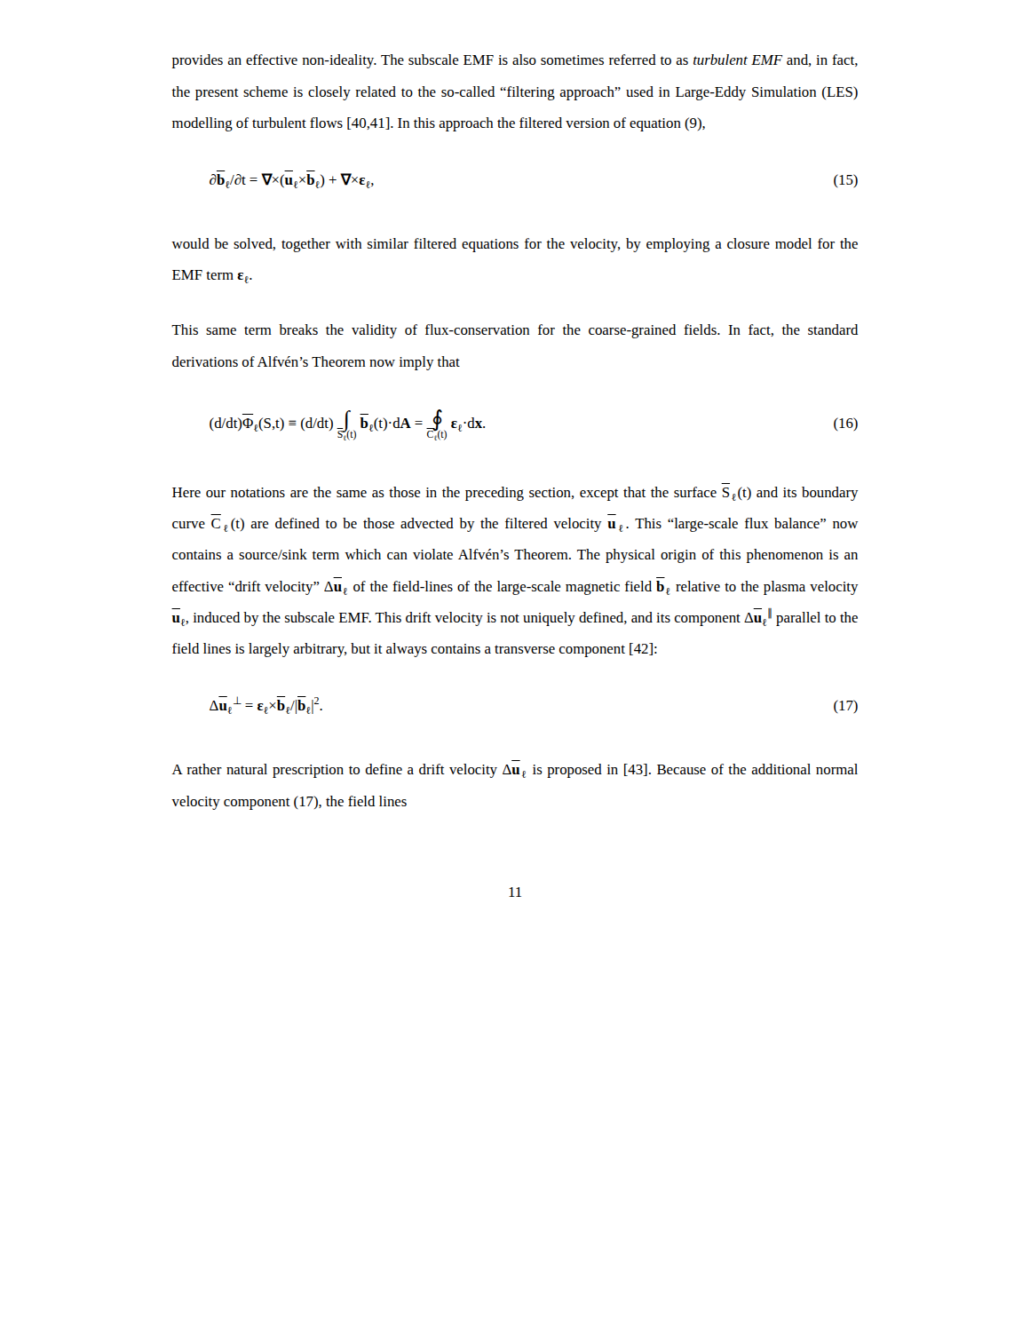provides an effective non-ideality. The subscale EMF is also sometimes referred to as turbulent EMF and, in fact, the present scheme is closely related to the so-called “filtering approach” used in Large-Eddy Simulation (LES) modelling of turbulent flows [40,41]. In this approach the filtered version of equation (9),
∂bℓ/∂t = ∇×(uℓ×bℓ) + ∇×εℓ,
(15)
would be solved, together with similar filtered equations for the velocity, by employing a closure model for the EMF term εℓ.
This same term breaks the validity of flux-conservation for the coarse-grained fields. In fact, the standard derivations of Alfvén’s Theorem now imply that
(d/dt)Φℓ(S,t) ≡ (d/dt) ∫Sℓ(t) bℓ(t)·dA = ∮Cℓ(t) εℓ·dx.
(16)
Here our notations are the same as those in the preceding section, except that the surface Sℓ(t) and its boundary curve Cℓ(t) are defined to be those advected by the filtered velocity uℓ. This “large-scale flux balance” now contains a source/sink term which can violate Alfvén’s Theorem. The physical origin of this phenomenon is an effective “drift velocity” Δuℓ of the field-lines of the large-scale magnetic field bℓ relative to the plasma velocity uℓ, induced by the subscale EMF. This drift velocity is not uniquely defined, and its component Δuℓ∥ parallel to the field lines is largely arbitrary, but it always contains a transverse component [42]:
Δuℓ⊥ = εℓ×bℓ/|bℓ|2.
(17)
A rather natural prescription to define a drift velocity Δuℓ is proposed in [43]. Because of the additional normal velocity component (17), the field lines
11